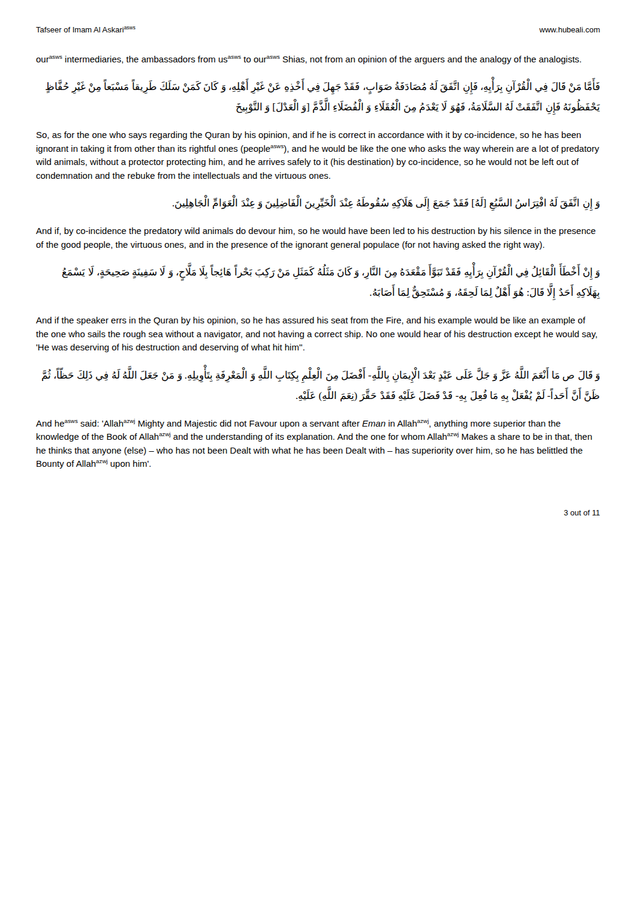Tafseer of Imam Al Askariasws www.hubeali.com
ourasws intermediaries, the ambassadors from usasws to ourasws Shias, not from an opinion of the arguers and the analogy of the analogists.
فَأَمَّا مَنْ قَالَ فِي الْقُرْآنِ بِرَأْيِهِ، فَإِنِ اتَّفَقَ لَهُ مُصَادَفَةُ صَوَابٍ، فَقَدْ جَهِلَ فِي أَخْذِهِ عَنْ غَيْرِ أَهْلِهِ، وَ كَانَ كَمَنْ سَلَكَ طَرِيقاً مَسْبَعاً مِنْ غَيْرِ حُفَّاظٍ يَحْفَظُونَهُ فَإِنِ اتَّفَقَتْ لَهُ السَّلَامَةُ، فَهُوَ لَا يَعْدَمُ مِنَ الْعُقَلَاءِ وَ الْفُضَلَاءِ الَّذَّمَّ [وَ الْعَدْلَ] وَ التَّوْبِيخَ
So, as for the one who says regarding the Quran by his opinion, and if he is correct in accordance with it by co-incidence, so he has been ignorant in taking it from other than its rightful ones (peopleasws), and he would be like the one who asks the way wherein are a lot of predatory wild animals, without a protector protecting him, and he arrives safely to it (his destination) by co-incidence, so he would not be left out of condemnation and the rebuke from the intellectuals and the virtuous ones.
وَ إِنِ اتَّفَقَ لَهُ افْتِرَاسُ السَّبُعِ [لَهُ] فَقَدْ جَمَعَ إِلَى هَلَاكِهِ سُقُوطَهُ عِنْدَ الْخَيِّرِينَ الْفَاضِلِينَ وَ عِنْدَ الْعَوَامِّ الْجَاهِلِينَ.
And if, by co-incidence the predatory wild animals do devour him, so he would have been led to his destruction by his silence in the presence of the good people, the virtuous ones, and in the presence of the ignorant general populace (for not having asked the right way).
وَ إِنْ أَخْطَأَ الْقَائِلُ فِي الْقُرْآنِ بِرَأْيِهِ فَقَدْ تَبَوَّأَ مَقْعَدَهُ مِنَ النَّارِ، وَ كَانَ مَثَلُهُ كَمَثَلِ مَنْ رَكِبَ بَحْراً هَائِجاً بِلَا مَلَّاحٍ، وَ لَا سَفِينَةٍ صَحِيحَةٍ، لَا يَسْمَعُ بِهَلَاكِهِ أَحَدٌ إِلَّا قَالَ: هُوَ أَهْلٌ لِمَا لَحِقَهُ، وَ مُسْتَحِقٌّ لِمَا أَصَابَهُ.
And if the speaker errs in the Quran by his opinion, so he has assured his seat from the Fire, and his example would be like an example of the one who sails the rough sea without a navigator, and not having a correct ship. No one would hear of his destruction except he would say, 'He was deserving of his destruction and deserving of what hit him''.
وَ قَالَ ص مَا أَنْعَمَ اللَّهُ عَزَّ وَ جَلَّ عَلَى عَبْدٍ بَعْدَ الْإِيمَانِ بِاللَّهِ- أَفْضَلَ مِنَ الْعِلْمِ بِكِتَابِ اللَّهِ وَ الْمَعْرِفَةِ بِتَأْوِيلِهِ. وَ مَنْ جَعَلَ اللَّهُ لَهُ فِي ذَلِكَ حَظّاً، ثُمَّ ظَنَّ أَنَّ أَحَداً- لَمْ يُفْعَلْ بِهِ مَا فُعِلَ بِهِ- قَدْ فَضَلَ عَلَيْهِ فَقَدْ حَقَّرَ (نِعَمَ اللَّهِ) عَلَيْهِ.
And heasws said: 'Allahazwj Mighty and Majestic did not Favour upon a servant after Eman in Allahazwj, anything more superior than the knowledge of the Book of Allahazwj and the understanding of its explanation. And the one for whom Allahazwj Makes a share to be in that, then he thinks that anyone (else) – who has not been Dealt with what he has been Dealt with – has superiority over him, so he has belittled the Bounty of Allahazwj upon him'.
3 out of 11